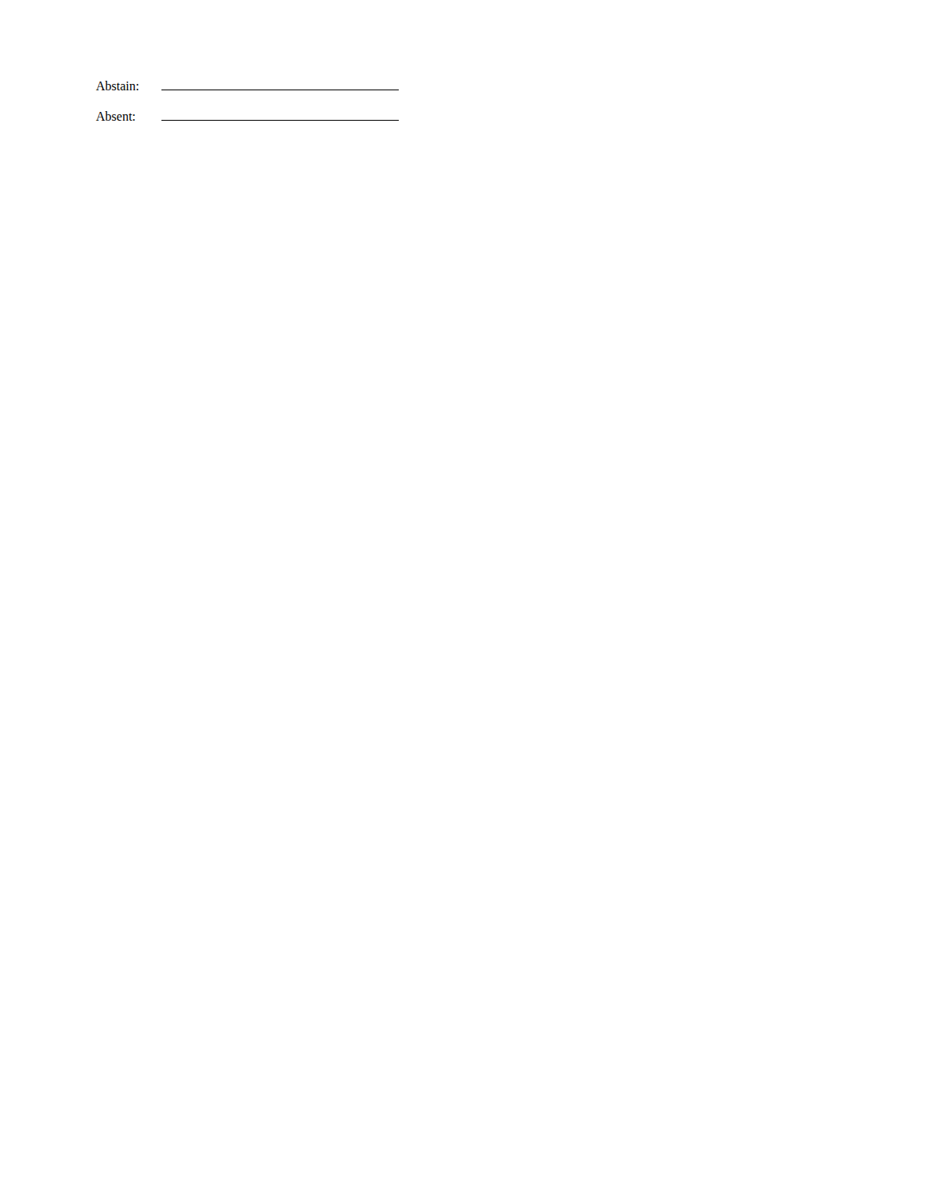Abstain:
Absent: